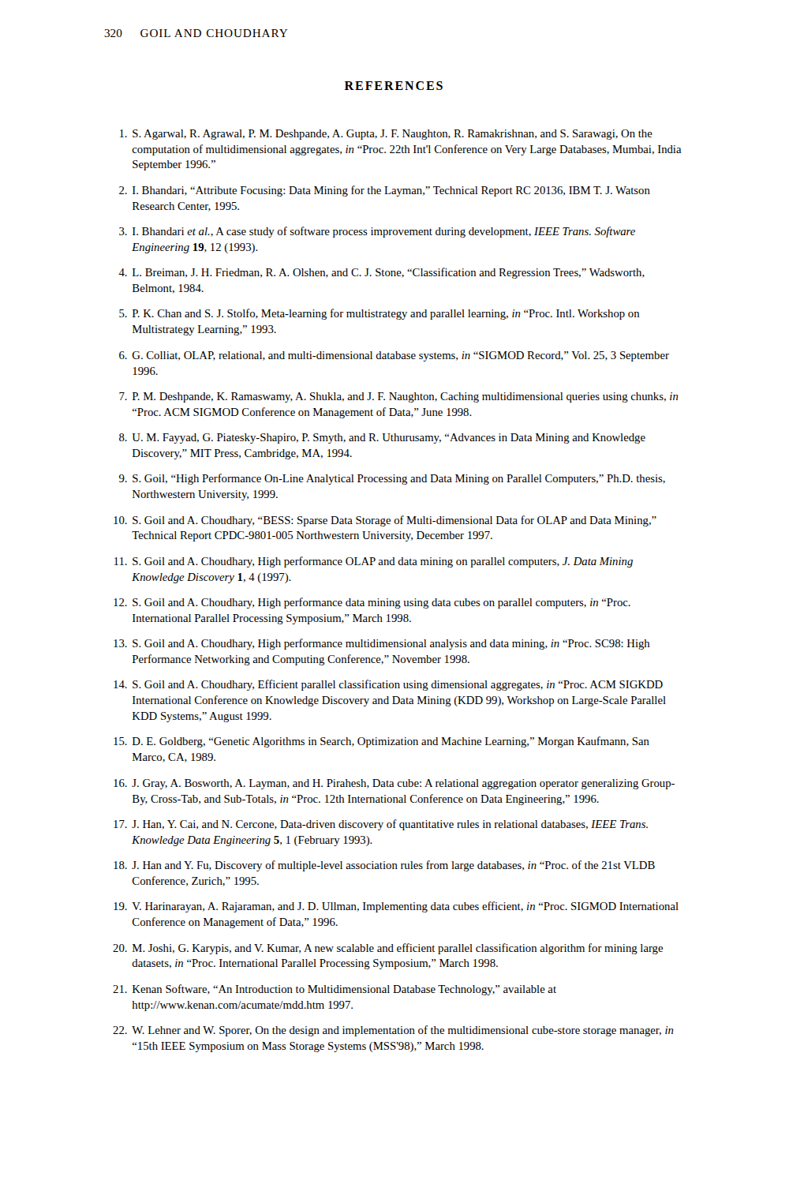320 GOIL AND CHOUDHARY
REFERENCES
S. Agarwal, R. Agrawal, P. M. Deshpande, A. Gupta, J. F. Naughton, R. Ramakrishnan, and S. Sarawagi, On the computation of multidimensional aggregates, in “Proc. 22th Int'l Conference on Very Large Databases, Mumbai, India September 1996.”
I. Bhandari, “Attribute Focusing: Data Mining for the Layman,” Technical Report RC 20136, IBM T. J. Watson Research Center, 1995.
I. Bhandari et al., A case study of software process improvement during development, IEEE Trans. Software Engineering 19, 12 (1993).
L. Breiman, J. H. Friedman, R. A. Olshen, and C. J. Stone, “Classification and Regression Trees,” Wadsworth, Belmont, 1984.
P. K. Chan and S. J. Stolfo, Meta-learning for multistrategy and parallel learning, in “Proc. Intl. Workshop on Multistrategy Learning,” 1993.
G. Colliat, OLAP, relational, and multi-dimensional database systems, in “SIGMOD Record,” Vol. 25, 3 September 1996.
P. M. Deshpande, K. Ramaswamy, A. Shukla, and J. F. Naughton, Caching multidimensional queries using chunks, in “Proc. ACM SIGMOD Conference on Management of Data,” June 1998.
U. M. Fayyad, G. Piatesky-Shapiro, P. Smyth, and R. Uthurusamy, “Advances in Data Mining and Knowledge Discovery,” MIT Press, Cambridge, MA, 1994.
S. Goil, “High Performance On-Line Analytical Processing and Data Mining on Parallel Computers,” Ph.D. thesis, Northwestern University, 1999.
S. Goil and A. Choudhary, “BESS: Sparse Data Storage of Multi-dimensional Data for OLAP and Data Mining,” Technical Report CPDC-9801-005 Northwestern University, December 1997.
S. Goil and A. Choudhary, High performance OLAP and data mining on parallel computers, J. Data Mining Knowledge Discovery 1, 4 (1997).
S. Goil and A. Choudhary, High performance data mining using data cubes on parallel computers, in “Proc. International Parallel Processing Symposium,” March 1998.
S. Goil and A. Choudhary, High performance multidimensional analysis and data mining, in “Proc. SC98: High Performance Networking and Computing Conference,” November 1998.
S. Goil and A. Choudhary, Efficient parallel classification using dimensional aggregates, in “Proc. ACM SIGKDD International Conference on Knowledge Discovery and Data Mining (KDD 99), Workshop on Large-Scale Parallel KDD Systems,” August 1999.
D. E. Goldberg, “Genetic Algorithms in Search, Optimization and Machine Learning,” Morgan Kaufmann, San Marco, CA, 1989.
J. Gray, A. Bosworth, A. Layman, and H. Pirahesh, Data cube: A relational aggregation operator generalizing Group-By, Cross-Tab, and Sub-Totals, in “Proc. 12th International Conference on Data Engineering,” 1996.
J. Han, Y. Cai, and N. Cercone, Data-driven discovery of quantitative rules in relational databases, IEEE Trans. Knowledge Data Engineering 5, 1 (February 1993).
J. Han and Y. Fu, Discovery of multiple-level association rules from large databases, in “Proc. of the 21st VLDB Conference, Zurich,” 1995.
V. Harinarayan, A. Rajaraman, and J. D. Ullman, Implementing data cubes efficient, in “Proc. SIGMOD International Conference on Management of Data,” 1996.
M. Joshi, G. Karypis, and V. Kumar, A new scalable and efficient parallel classification algorithm for mining large datasets, in “Proc. International Parallel Processing Symposium,” March 1998.
Kenan Software, “An Introduction to Multidimensional Database Technology,” available at http://www.kenan.com/acumate/mdd.htm 1997.
W. Lehner and W. Sporer, On the design and implementation of the multidimensional cube-store storage manager, in “15th IEEE Symposium on Mass Storage Systems (MSS'98),” March 1998.